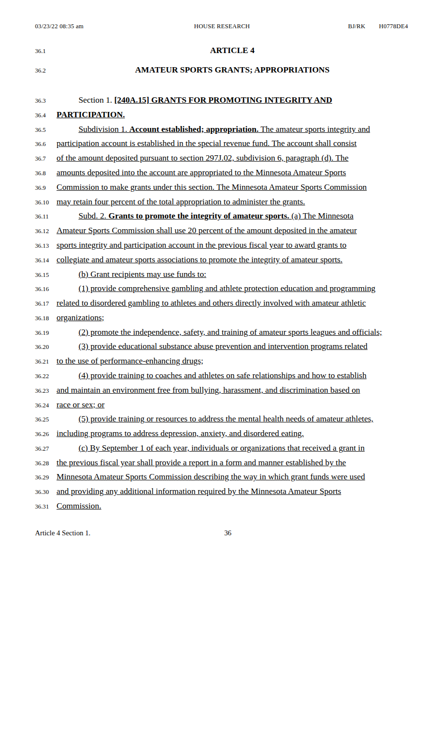03/23/22 08:35 am
HOUSE RESEARCH
BJ/RK H0778DE4
36.1
ARTICLE 4
36.2
AMATEUR SPORTS GRANTS; APPROPRIATIONS
36.3
Section 1. [240A.15] GRANTS FOR PROMOTING INTEGRITY AND
36.4
PARTICIPATION.
36.5
Subdivision 1. Account established; appropriation. The amateur sports integrity and
36.6
participation account is established in the special revenue fund. The account shall consist
36.7
of the amount deposited pursuant to section 297J.02, subdivision 6, paragraph (d). The
36.8
amounts deposited into the account are appropriated to the Minnesota Amateur Sports
36.9
Commission to make grants under this section. The Minnesota Amateur Sports Commission
36.10
may retain four percent of the total appropriation to administer the grants.
36.11
Subd. 2. Grants to promote the integrity of amateur sports. (a) The Minnesota
36.12
Amateur Sports Commission shall use 20 percent of the amount deposited in the amateur
36.13
sports integrity and participation account in the previous fiscal year to award grants to
36.14
collegiate and amateur sports associations to promote the integrity of amateur sports.
36.15
(b) Grant recipients may use funds to:
36.16
(1) provide comprehensive gambling and athlete protection education and programming
36.17
related to disordered gambling to athletes and others directly involved with amateur athletic
36.18
organizations;
36.19
(2) promote the independence, safety, and training of amateur sports leagues and officials;
36.20
(3) provide educational substance abuse prevention and intervention programs related
36.21
to the use of performance-enhancing drugs;
36.22
(4) provide training to coaches and athletes on safe relationships and how to establish
36.23
and maintain an environment free from bullying, harassment, and discrimination based on
36.24
race or sex; or
36.25
(5) provide training or resources to address the mental health needs of amateur athletes,
36.26
including programs to address depression, anxiety, and disordered eating.
36.27
(c) By September 1 of each year, individuals or organizations that received a grant in
36.28
the previous fiscal year shall provide a report in a form and manner established by the
36.29
Minnesota Amateur Sports Commission describing the way in which grant funds were used
36.30
and providing any additional information required by the Minnesota Amateur Sports
36.31
Commission.
Article 4 Section 1.
36